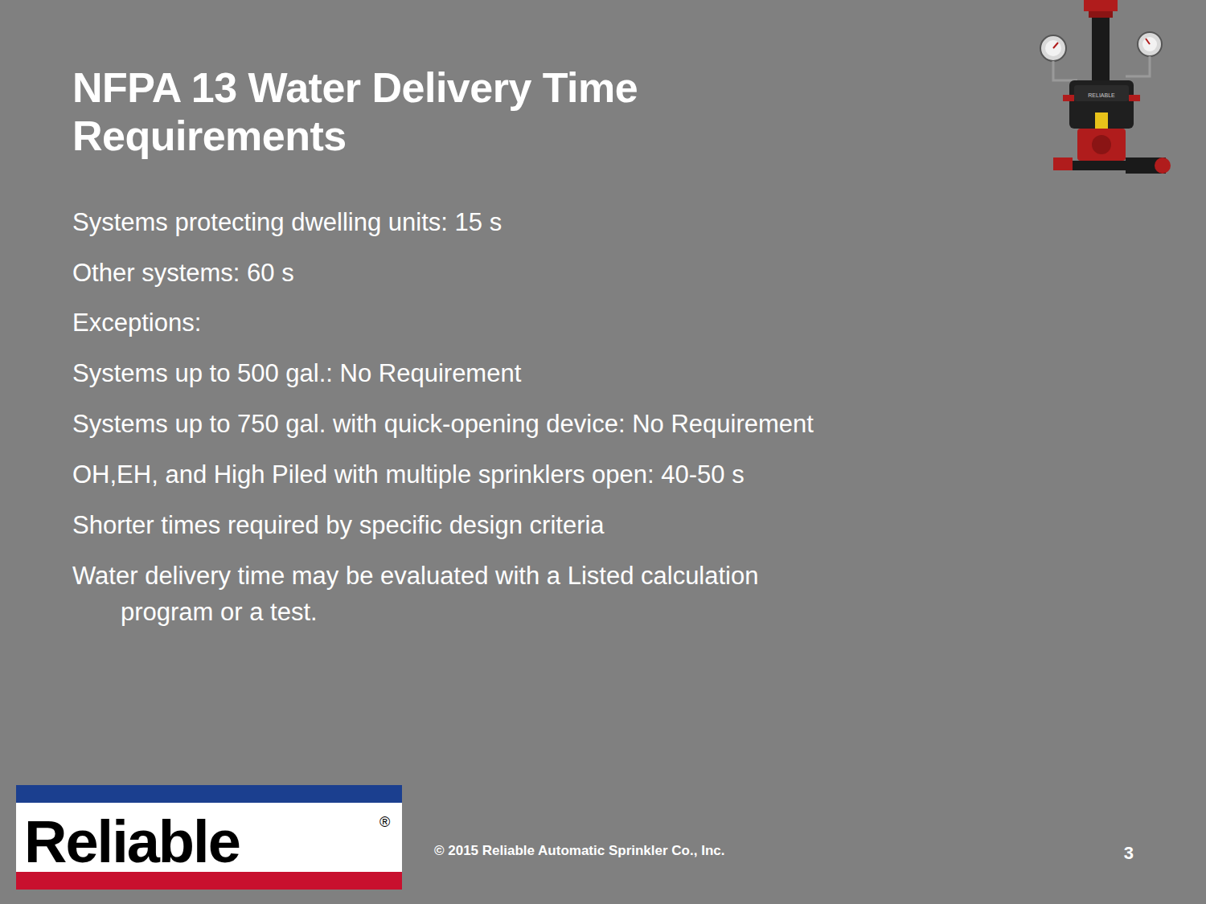RELIABLE
NFPA 13 Water Delivery Time
Requirements
Systems protecting dwelling units: 15 s
Other systems: 60 s
Exceptions:
Systems up to 500 gal.: No Requirement
Systems up to 750 gal. with quick-opening device: No Requirement
OH,EH, and High Piled with multiple sprinklers open: 40-50 s
Shorter times required by specific design criteria
Water delivery time may be evaluated with a Listed calculationprogram or a test.
Reliable ®
© 2015 Reliable Automatic Sprinkler Co., Inc.
3